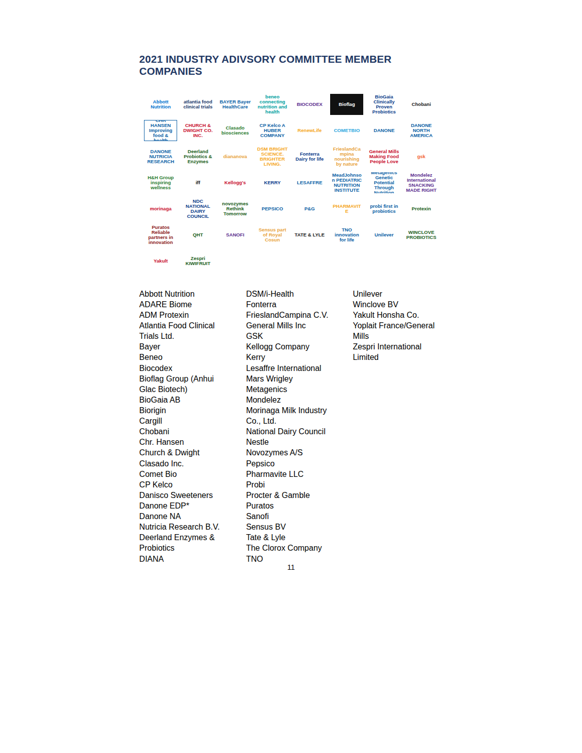2021 INDUSTRY ADIVSORY COMMITTEE MEMBER COMPANIES
Abbott Nutrition
atlantia food clinical trials
BAYER Bayer HealthCare
beneo connecting nutrition and health
BIOCODEX
Bioflag
BioGaia Clinically Proven Probiotics
Chobani
CHR HANSEN Improving food & health
CHURCH & DWIGHT CO. INC.
Clasado biosciences
CP Kelco A HUBER COMPANY
RenewLife
COMETBIO
DANONE
DANONE NORTH AMERICA
DANONE NUTRICIA RESEARCH
Deerland Probiotics & Enzymes
diananova
DSM BRIGHT SCIENCE. BRIGHTER LIVING.
Fonterra Dairy for life
FrieslandCampina nourishing by nature
General Mills Making Food People Love
gsk
H&H Group inspiring wellness
iff
Kellogg's
KERRY
LESAFFRE
MeadJohnson PEDIATRIC NUTRITION INSTITUTE
Metagenics Genetic Potential Through Nutrition
Mondelez International SNACKING MADE RIGHT
morinaga
NDC NATIONAL DAIRY COUNCIL
novozymes Rethink Tomorrow
PEPSICO
P&G
PHARMAVITE
probi first in probiotics
Protexin
Puratos Reliable partners in innovation
QHT
SANOFI
Sensus part of Royal Cosun
TATE & LYLE
TNO innovation for life
Unilever
WINCLOVE PROBIOTICS
Yakult
Zespri KIWIFRUIT
Abbott Nutrition
ADARE Biome
ADM Protexin
Atlantia Food Clinical Trials Ltd.
Bayer
Beneo
Biocodex
Bioflag Group (Anhui Glac Biotech)
BioGaia AB
Biorigin
Cargill
Chobani
Chr. Hansen
Church & Dwight
Clasado Inc.
Comet Bio
CP Kelco
Danisco Sweeteners
Danone EDP*
Danone NA
Nutricia Research B.V.
Deerland Enzymes & Probiotics
DIANA
DSM/i-Health
Fonterra
FrieslandCampina C.V.
General Mills Inc
GSK
Kellogg Company
Kerry
Lesaffre International
Mars Wrigley
Metagenics
Mondelez
Morinaga Milk Industry Co., Ltd.
National Dairy Council
Nestle
Novozymes A/S
Pepsico
Pharmavite LLC
Probi
Procter & Gamble
Puratos
Sanofi
Sensus BV
Tate & Lyle
The Clorox Company
TNO
Unilever
Winclove BV
Yakult Honsha Co.
Yoplait France/General Mills
Zespri International Limited
11